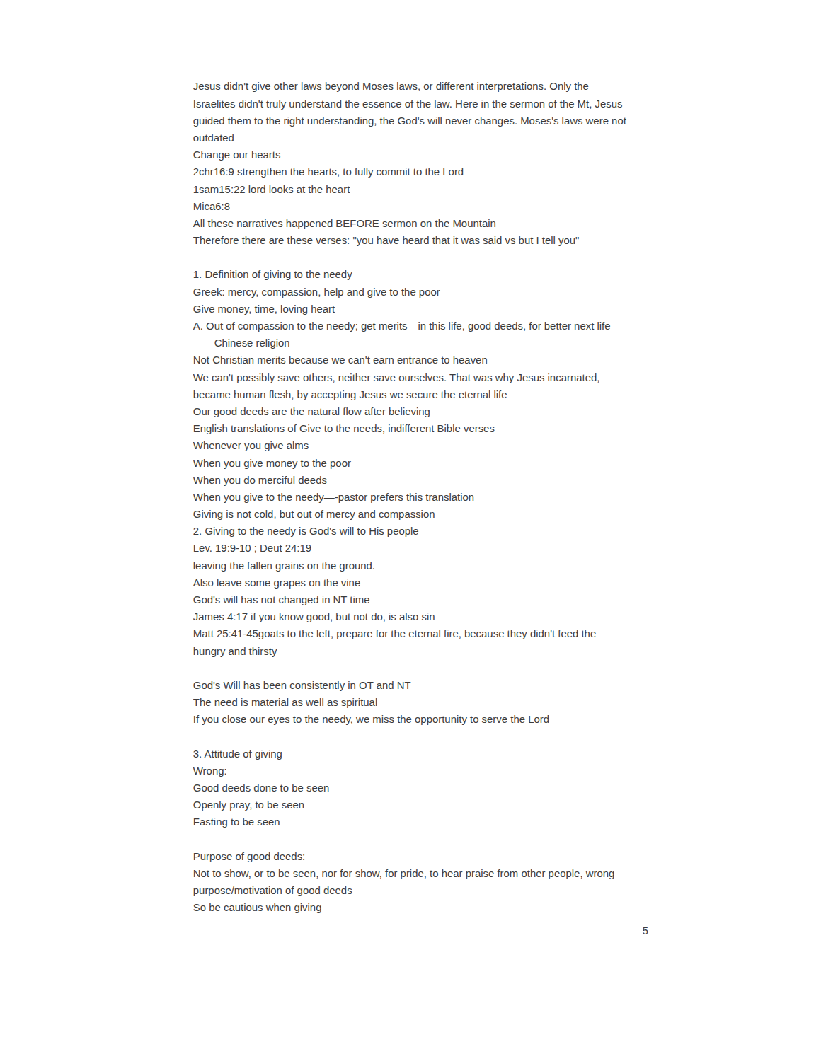Jesus didn't give other laws beyond Moses laws, or different interpretations. Only the Israelites didn't truly understand the essence of the law. Here in the sermon of the Mt, Jesus guided them to the right understanding, the God's will never changes. Moses's laws were not outdated
Change our hearts
2chr16:9 strengthen the hearts, to fully commit to the Lord
1sam15:22 lord looks at the heart
Mica6:8
All these narratives happened BEFORE sermon on the Mountain
Therefore there are these verses: "you have heard that it was said vs but I tell you"
1. Definition of giving to the needy
Greek: mercy, compassion, help and give to the poor
Give money, time, loving heart
A. Out of compassion to the needy; get merits—in this life, good deeds, for better next life——Chinese religion
Not Christian merits because we can't earn entrance to heaven
We can't possibly save others, neither save ourselves. That was why Jesus incarnated, became human flesh, by accepting Jesus we secure the eternal life
Our good deeds are the natural flow after believing
English translations of Give to the needs, indifferent Bible verses
Whenever you give alms
When you give money to the poor
When you do merciful deeds
When you give to the needy—-pastor prefers this translation
Giving is not cold, but out of mercy and compassion
2. Giving to the needy is God's will to His people
Lev. 19:9-10 ; Deut 24:19
leaving the fallen grains on the ground.
Also leave some grapes on the vine
God's will has not changed in NT time
James 4:17 if you know good, but not do, is also sin
Matt 25:41-45goats to the left, prepare for the eternal fire, because they didn't feed the hungry and thirsty
God's Will has been consistently in OT and NT
The need is material as well as spiritual
If you close our eyes to the needy, we miss the opportunity to serve the Lord
3. Attitude of giving
Wrong:
Good deeds done to be seen
Openly pray, to be seen
Fasting to be seen
Purpose of good deeds:
Not to show, or to be seen, nor for show, for pride, to hear praise from other people, wrong purpose/motivation of good deeds
So be cautious when giving
5